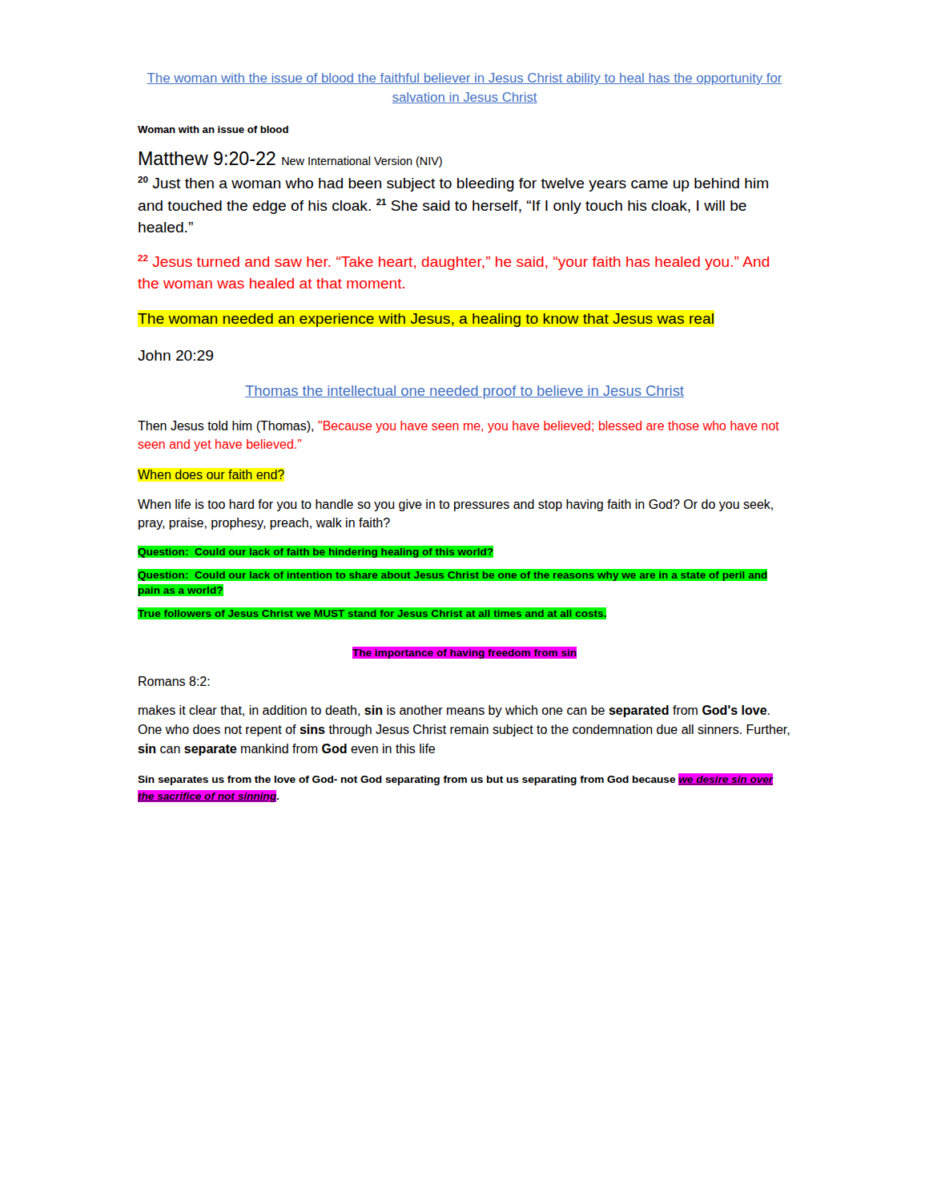The woman with the issue of blood the faithful believer in Jesus Christ ability to heal has the opportunity for salvation in Jesus Christ
Woman with an issue of blood
Matthew 9:20-22 New International Version (NIV)
20 Just then a woman who had been subject to bleeding for twelve years came up behind him and touched the edge of his cloak. 21 She said to herself, “If I only touch his cloak, I will be healed.”
22 Jesus turned and saw her. “Take heart, daughter,” he said, “your faith has healed you.” And the woman was healed at that moment.
The woman needed an experience with Jesus, a healing to know that Jesus was real
John 20:29
Thomas the intellectual one needed proof to believe in Jesus Christ
Then Jesus told him (Thomas), "Because you have seen me, you have believed; blessed are those who have not seen and yet have believed."
When does our faith end?
When life is too hard for you to handle so you give in to pressures and stop having faith in God? Or do you seek, pray, praise, prophesy, preach, walk in faith?
Question: Could our lack of faith be hindering healing of this world?
Question: Could our lack of intention to share about Jesus Christ be one of the reasons why we are in a state of peril and pain as a world?
True followers of Jesus Christ we MUST stand for Jesus Christ at all times and at all costs.
The importance of having freedom from sin
Romans 8:2:
makes it clear that, in addition to death, sin is another means by which one can be separated from God's love. One who does not repent of sins through Jesus Christ remain subject to the condemnation due all sinners. Further, sin can separate mankind from God even in this life
Sin separates us from the love of God- not God separating from us but us separating from God because we desire sin over the sacrifice of not sinning.